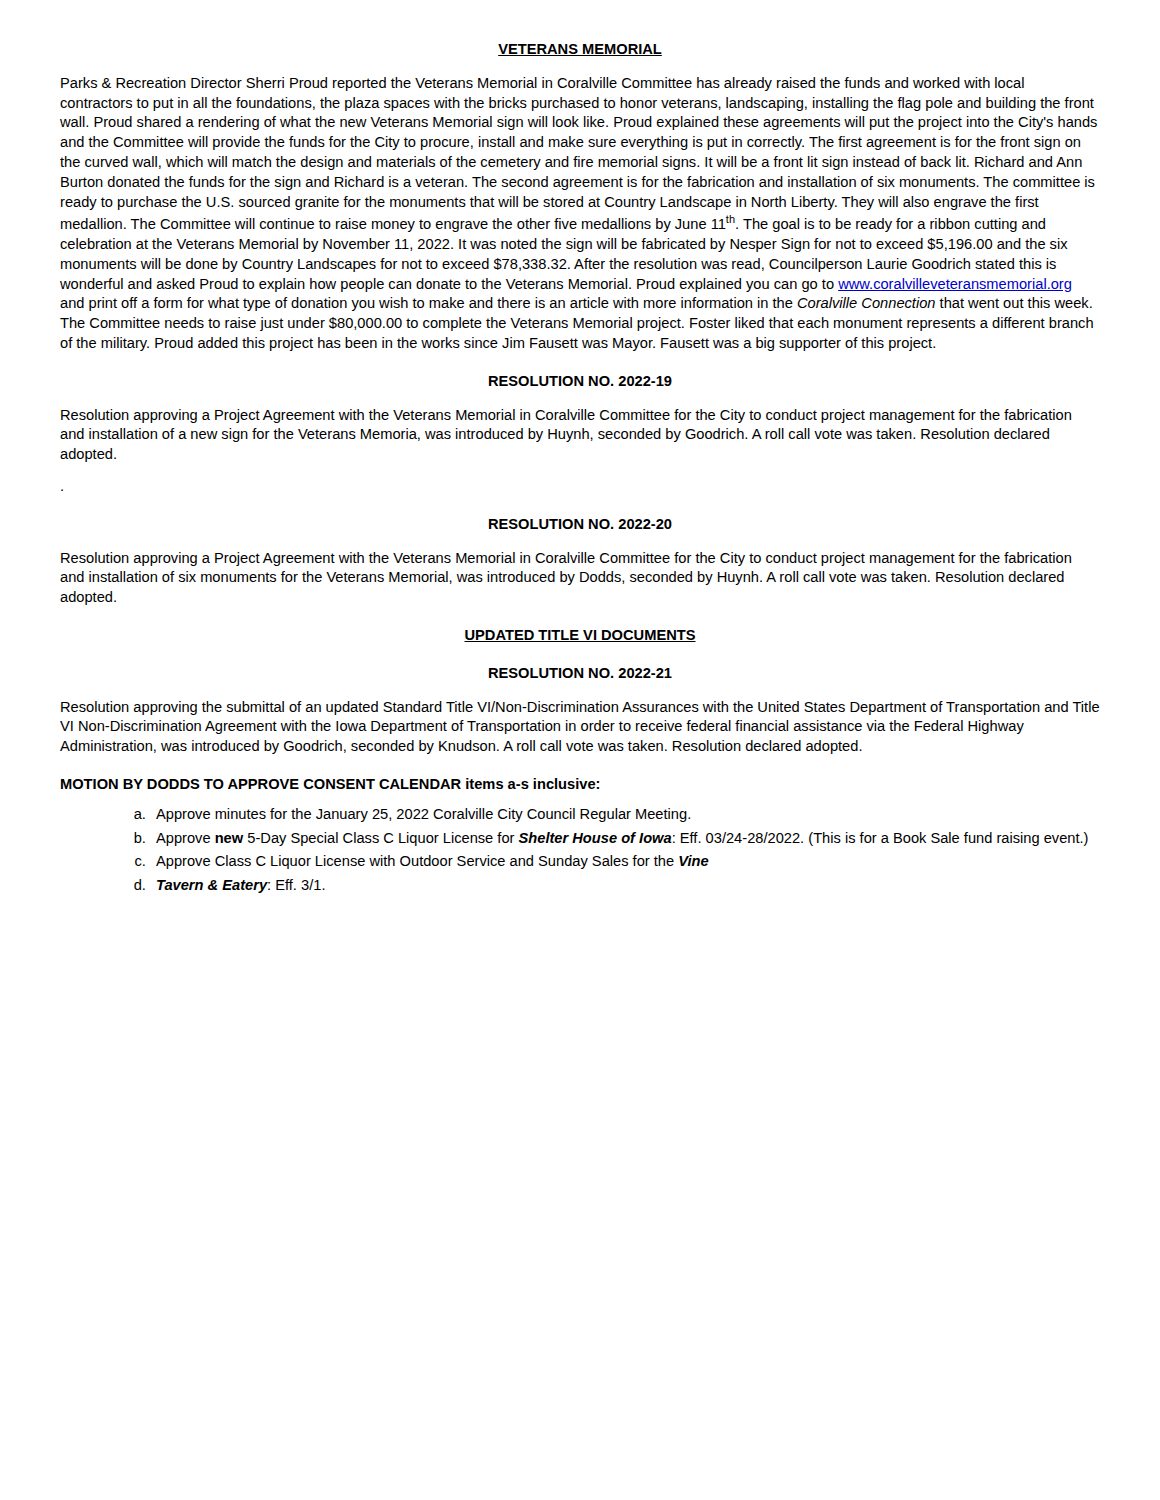VETERANS MEMORIAL
Parks & Recreation Director Sherri Proud reported the Veterans Memorial in Coralville Committee has already raised the funds and worked with local contractors to put in all the foundations, the plaza spaces with the bricks purchased to honor veterans, landscaping, installing the flag pole and building the front wall. Proud shared a rendering of what the new Veterans Memorial sign will look like. Proud explained these agreements will put the project into the City's hands and the Committee will provide the funds for the City to procure, install and make sure everything is put in correctly. The first agreement is for the front sign on the curved wall, which will match the design and materials of the cemetery and fire memorial signs. It will be a front lit sign instead of back lit. Richard and Ann Burton donated the funds for the sign and Richard is a veteran. The second agreement is for the fabrication and installation of six monuments. The committee is ready to purchase the U.S. sourced granite for the monuments that will be stored at Country Landscape in North Liberty. They will also engrave the first medallion. The Committee will continue to raise money to engrave the other five medallions by June 11th. The goal is to be ready for a ribbon cutting and celebration at the Veterans Memorial by November 11, 2022. It was noted the sign will be fabricated by Nesper Sign for not to exceed $5,196.00 and the six monuments will be done by Country Landscapes for not to exceed $78,338.32. After the resolution was read, Councilperson Laurie Goodrich stated this is wonderful and asked Proud to explain how people can donate to the Veterans Memorial. Proud explained you can go to www.coralvilleveteransmemorial.org and print off a form for what type of donation you wish to make and there is an article with more information in the Coralville Connection that went out this week. The Committee needs to raise just under $80,000.00 to complete the Veterans Memorial project. Foster liked that each monument represents a different branch of the military. Proud added this project has been in the works since Jim Fausett was Mayor. Fausett was a big supporter of this project.
RESOLUTION NO. 2022-19
Resolution approving a Project Agreement with the Veterans Memorial in Coralville Committee for the City to conduct project management for the fabrication and installation of a new sign for the Veterans Memoria, was introduced by Huynh, seconded by Goodrich. A roll call vote was taken. Resolution declared adopted.
.
RESOLUTION NO. 2022-20
Resolution approving a Project Agreement with the Veterans Memorial in Coralville Committee for the City to conduct project management for the fabrication and installation of six monuments for the Veterans Memorial, was introduced by Dodds, seconded by Huynh. A roll call vote was taken. Resolution declared adopted.
UPDATED TITLE VI DOCUMENTS
RESOLUTION NO. 2022-21
Resolution approving the submittal of an updated Standard Title VI/Non-Discrimination Assurances with the United States Department of Transportation and Title VI Non-Discrimination Agreement with the Iowa Department of Transportation in order to receive federal financial assistance via the Federal Highway Administration, was introduced by Goodrich, seconded by Knudson. A roll call vote was taken. Resolution declared adopted.
MOTION BY DODDS TO APPROVE CONSENT CALENDAR items a-s inclusive:
Approve minutes for the January 25, 2022 Coralville City Council Regular Meeting.
Approve new 5-Day Special Class C Liquor License for Shelter House of Iowa: Eff. 03/24-28/2022. (This is for a Book Sale fund raising event.)
Approve Class C Liquor License with Outdoor Service and Sunday Sales for the Vine
Tavern & Eatery: Eff. 3/1.